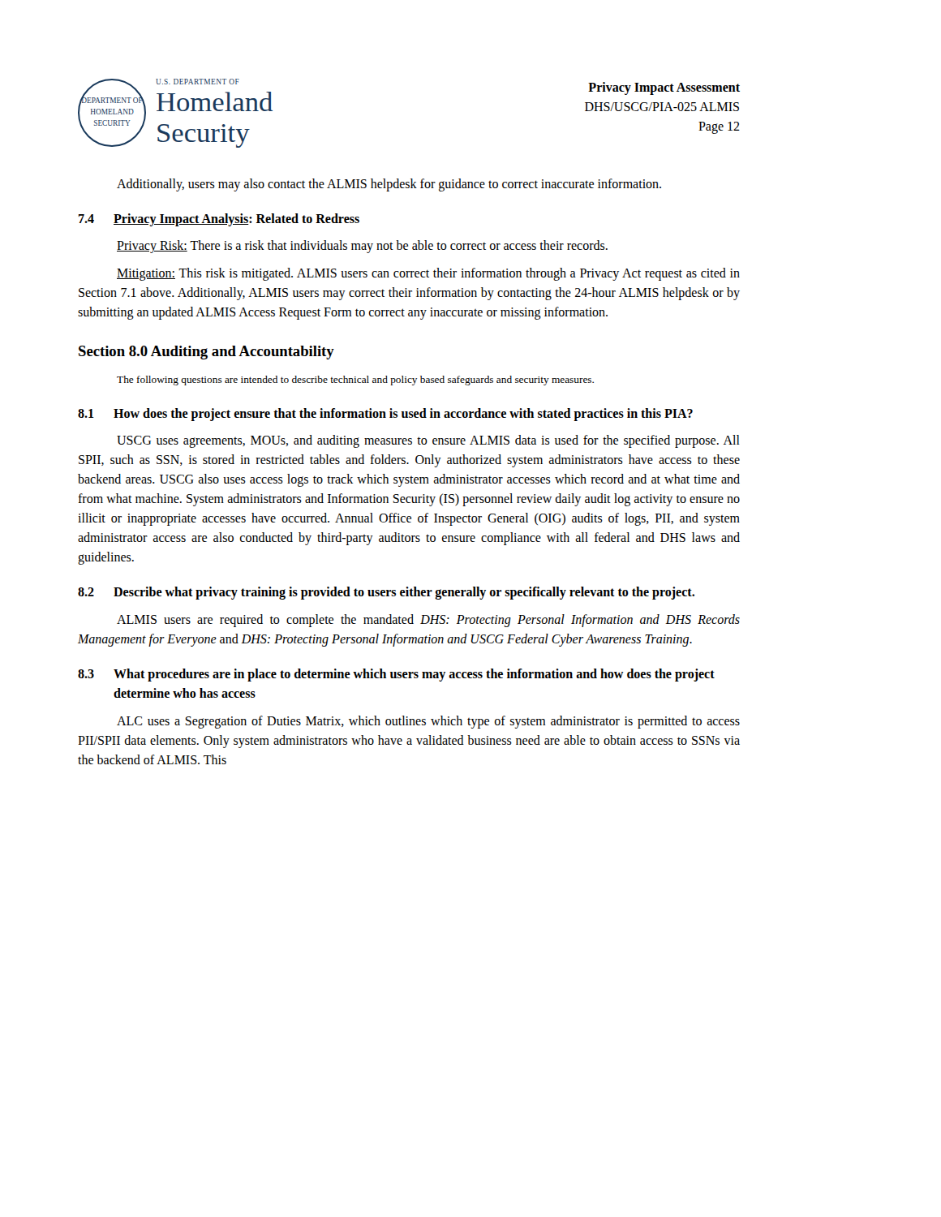DEPARTMENT OF HOMELAND SECURITY
U.S. DEPARTMENT OF
Homeland
Security
Privacy Impact Assessment
DHS/USCG/PIA-025 ALMIS
Page 12
Additionally, users may also contact the ALMIS helpdesk for guidance to correct inaccurate information.
7.4 Privacy Impact Analysis: Related to Redress
Privacy Risk: There is a risk that individuals may not be able to correct or access their records.
Mitigation: This risk is mitigated. ALMIS users can correct their information through a Privacy Act request as cited in Section 7.1 above. Additionally, ALMIS users may correct their information by contacting the 24-hour ALMIS helpdesk or by submitting an updated ALMIS Access Request Form to correct any inaccurate or missing information.
Section 8.0 Auditing and Accountability
The following questions are intended to describe technical and policy based safeguards and security measures.
8.1 How does the project ensure that the information is used in accordance with stated practices in this PIA?
USCG uses agreements, MOUs, and auditing measures to ensure ALMIS data is used for the specified purpose. All SPII, such as SSN, is stored in restricted tables and folders. Only authorized system administrators have access to these backend areas. USCG also uses access logs to track which system administrator accesses which record and at what time and from what machine. System administrators and Information Security (IS) personnel review daily audit log activity to ensure no illicit or inappropriate accesses have occurred. Annual Office of Inspector General (OIG) audits of logs, PII, and system administrator access are also conducted by third-party auditors to ensure compliance with all federal and DHS laws and guidelines.
8.2 Describe what privacy training is provided to users either generally or specifically relevant to the project.
ALMIS users are required to complete the mandated DHS: Protecting Personal Information and DHS Records Management for Everyone and DHS: Protecting Personal Information and USCG Federal Cyber Awareness Training.
8.3 What procedures are in place to determine which users may access the information and how does the project determine who has access
ALC uses a Segregation of Duties Matrix, which outlines which type of system administrator is permitted to access PII/SPII data elements. Only system administrators who have a validated business need are able to obtain access to SSNs via the backend of ALMIS. This